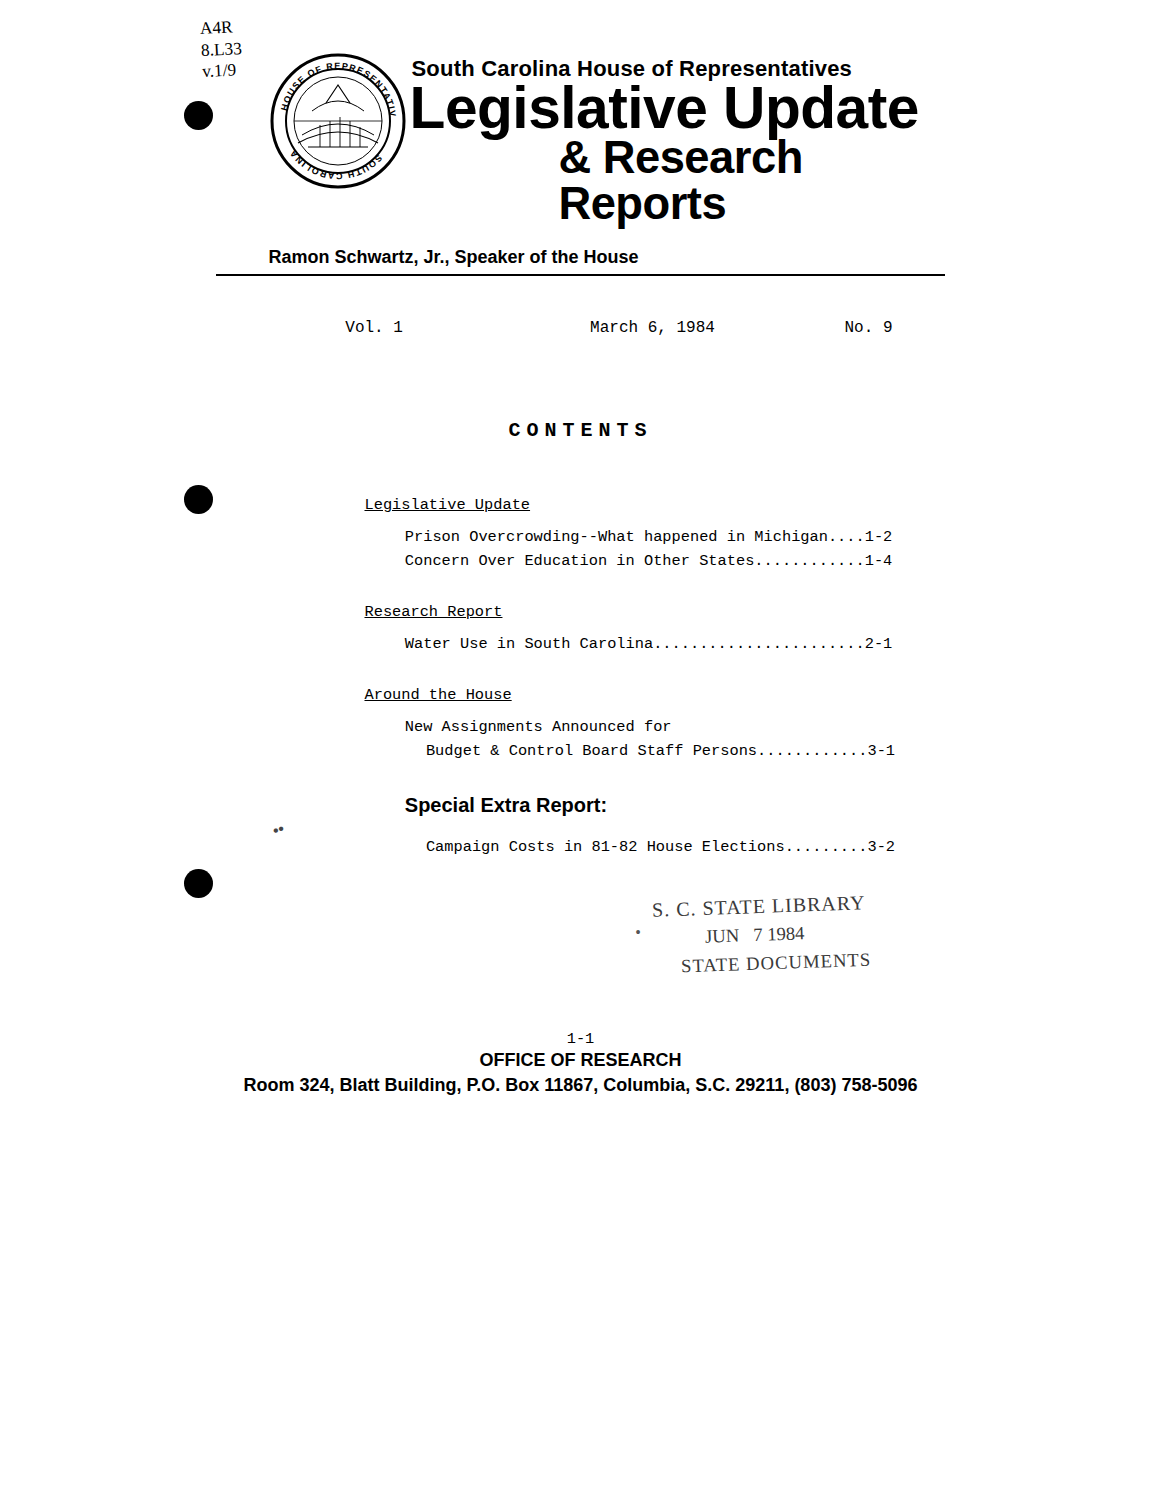A4R 8.L33 v.1/9
HOUSE OF REPRESENTATIVES SOUTH CAROLINA
South Carolina House of Representatives
Legislative Update
& Research Reports
Ramon Schwartz, Jr., Speaker of the House
Vol. 1 March 6, 1984 No. 9
CONTENTS
Legislative Update
Prison Overcrowding--What happened in Michigan....1-2
Concern Over Education in Other States............1-4
Research Report
Water Use in South Carolina.......................2-1
Around the House
New Assignments Announced for
Budget & Control Board Staff Persons............3-1
Special Extra Report:
Campaign Costs in 81-82 House Elections.........3-2
S. C. STATE LIBRARY
•JUN 7 1984
STATE DOCUMENTS
••
1-1
OFFICE OF RESEARCH
Room 324, Blatt Building, P.O. Box 11867, Columbia, S.C. 29211, (803) 758-5096